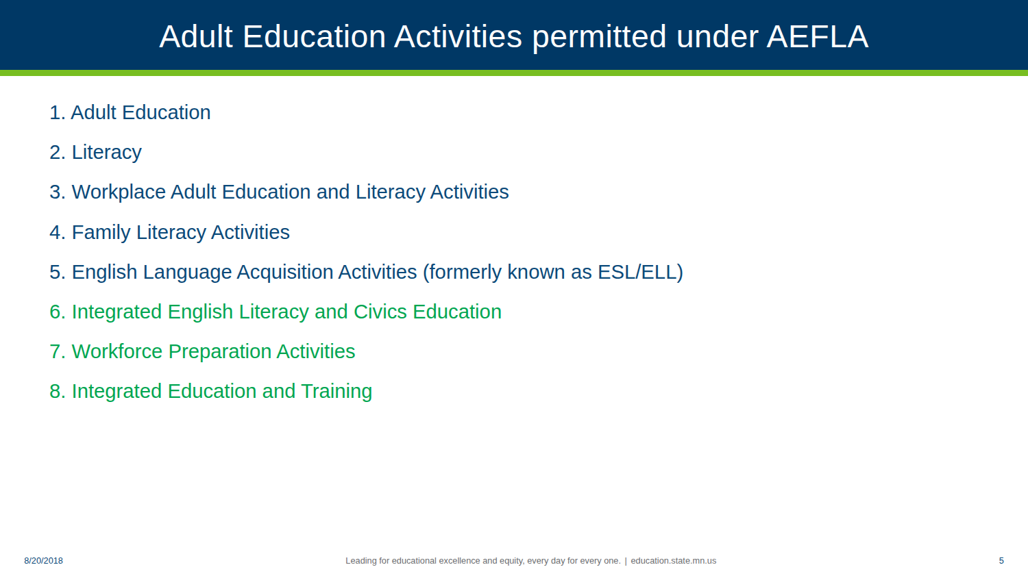Adult Education Activities permitted under AEFLA
Adult Education
Literacy
Workplace Adult Education and Literacy Activities
Family Literacy Activities
English Language Acquisition Activities (formerly known as ESL/ELL)
Integrated English Literacy and Civics Education
Workforce Preparation Activities
Integrated Education and Training
8/20/2018 Leading for educational excellence and equity, every day for every one.|education.state.mn.us 5